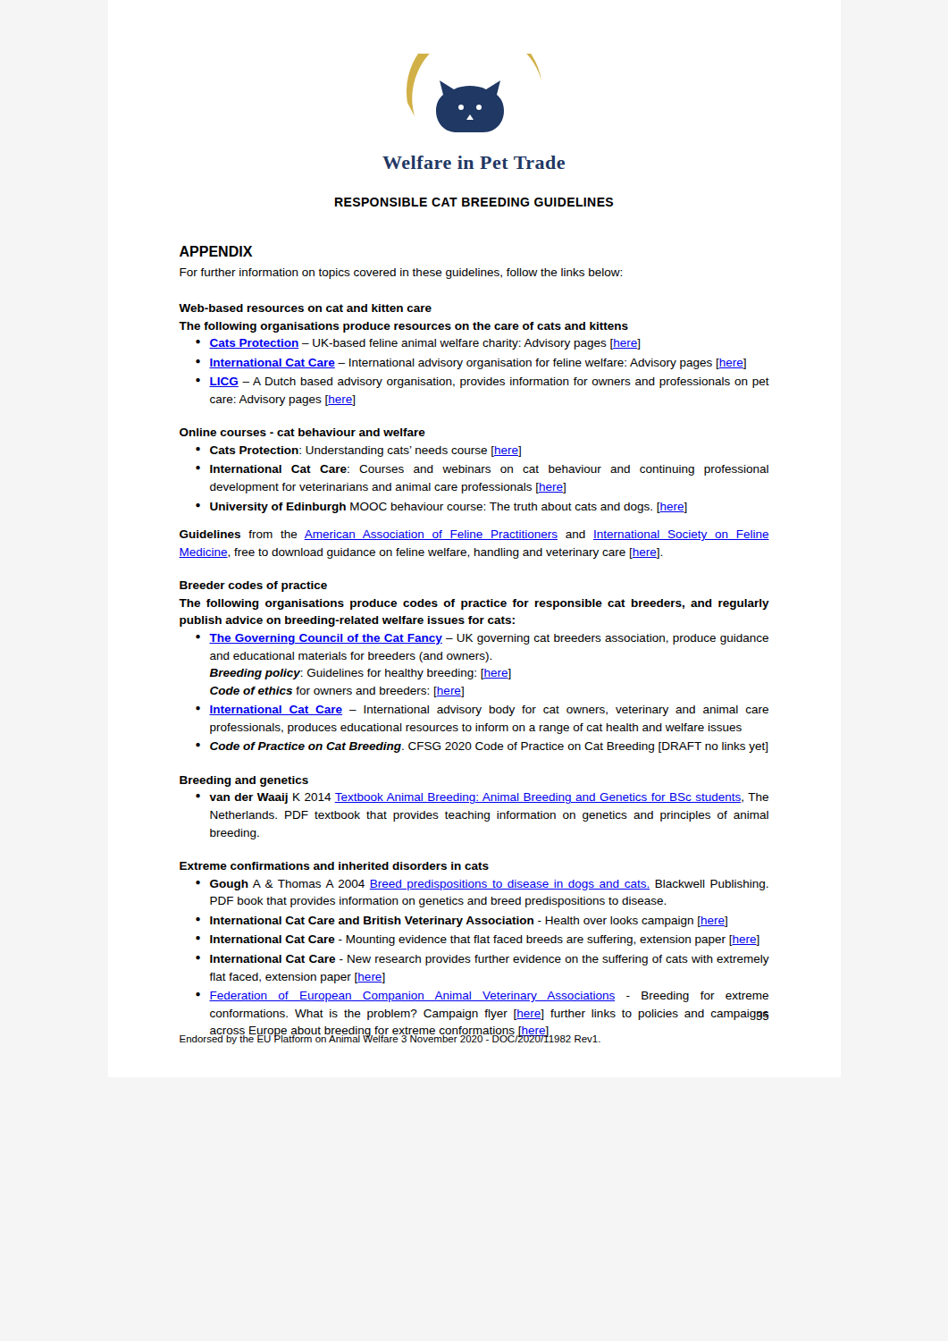Welfare in Pet Trade
RESPONSIBLE CAT BREEDING GUIDELINES
APPENDIX
For further information on topics covered in these guidelines, follow the links below:
Web-based resources on cat and kitten care
The following organisations produce resources on the care of cats and kittens
Cats Protection – UK-based feline animal welfare charity: Advisory pages [here]
International Cat Care – International advisory organisation for feline welfare: Advisory pages [here]
LICG – A Dutch based advisory organisation, provides information for owners and professionals on pet care: Advisory pages [here]
Online courses - cat behaviour and welfare
Cats Protection: Understanding cats’ needs course [here]
International Cat Care: Courses and webinars on cat behaviour and continuing professional development for veterinarians and animal care professionals [here]
University of Edinburgh MOOC behaviour course: The truth about cats and dogs. [here]
Guidelines from the American Association of Feline Practitioners and International Society on Feline Medicine, free to download guidance on feline welfare, handling and veterinary care [here].
Breeder codes of practice
The following organisations produce codes of practice for responsible cat breeders, and regularly publish advice on breeding-related welfare issues for cats:
The Governing Council of the Cat Fancy – UK governing cat breeders association, produce guidance and educational materials for breeders (and owners). Breeding policy: Guidelines for healthy breeding: [here] Code of ethics for owners and breeders: [here]
International Cat Care – International advisory body for cat owners, veterinary and animal care professionals, produces educational resources to inform on a range of cat health and welfare issues
Code of Practice on Cat Breeding. CFSG 2020 Code of Practice on Cat Breeding [DRAFT no links yet]
Breeding and genetics
van der Waaij K 2014 Textbook Animal Breeding: Animal Breeding and Genetics for BSc students, The Netherlands. PDF textbook that provides teaching information on genetics and principles of animal breeding.
Extreme confirmations and inherited disorders in cats
Gough A & Thomas A 2004 Breed predispositions to disease in dogs and cats. Blackwell Publishing. PDF book that provides information on genetics and breed predispositions to disease.
International Cat Care and British Veterinary Association - Health over looks campaign [here]
International Cat Care - Mounting evidence that flat faced breeds are suffering, extension paper [here]
International Cat Care - New research provides further evidence on the suffering of cats with extremely flat faced, extension paper [here]
Federation of European Companion Animal Veterinary Associations - Breeding for extreme conformations. What is the problem? Campaign flyer [here] further links to policies and campaigns across Europe about breeding for extreme conformations [here]
35
Endorsed by the EU Platform on Animal Welfare 3 November 2020 - DOC/2020/11982 Rev1.